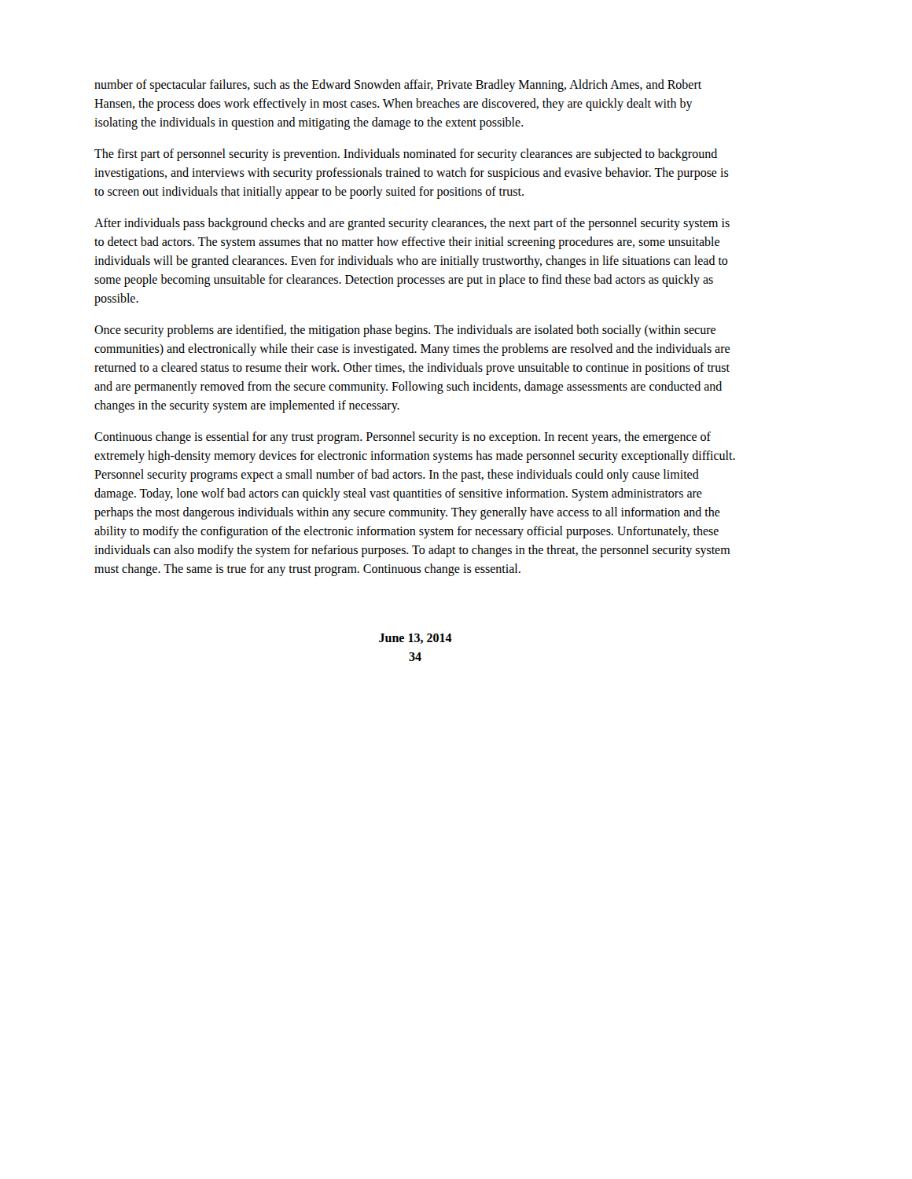number of spectacular failures, such as the Edward Snowden affair, Private Bradley Manning, Aldrich Ames, and Robert Hansen, the process does work effectively in most cases. When breaches are discovered, they are quickly dealt with by isolating the individuals in question and mitigating the damage to the extent possible.
The first part of personnel security is prevention. Individuals nominated for security clearances are subjected to background investigations, and interviews with security professionals trained to watch for suspicious and evasive behavior. The purpose is to screen out individuals that initially appear to be poorly suited for positions of trust.
After individuals pass background checks and are granted security clearances, the next part of the personnel security system is to detect bad actors. The system assumes that no matter how effective their initial screening procedures are, some unsuitable individuals will be granted clearances. Even for individuals who are initially trustworthy, changes in life situations can lead to some people becoming unsuitable for clearances. Detection processes are put in place to find these bad actors as quickly as possible.
Once security problems are identified, the mitigation phase begins. The individuals are isolated both socially (within secure communities) and electronically while their case is investigated. Many times the problems are resolved and the individuals are returned to a cleared status to resume their work. Other times, the individuals prove unsuitable to continue in positions of trust and are permanently removed from the secure community. Following such incidents, damage assessments are conducted and changes in the security system are implemented if necessary.
Continuous change is essential for any trust program. Personnel security is no exception. In recent years, the emergence of extremely high-density memory devices for electronic information systems has made personnel security exceptionally difficult. Personnel security programs expect a small number of bad actors. In the past, these individuals could only cause limited damage. Today, lone wolf bad actors can quickly steal vast quantities of sensitive information. System administrators are perhaps the most dangerous individuals within any secure community. They generally have access to all information and the ability to modify the configuration of the electronic information system for necessary official purposes. Unfortunately, these individuals can also modify the system for nefarious purposes. To adapt to changes in the threat, the personnel security system must change. The same is true for any trust program. Continuous change is essential.
June 13, 2014
34